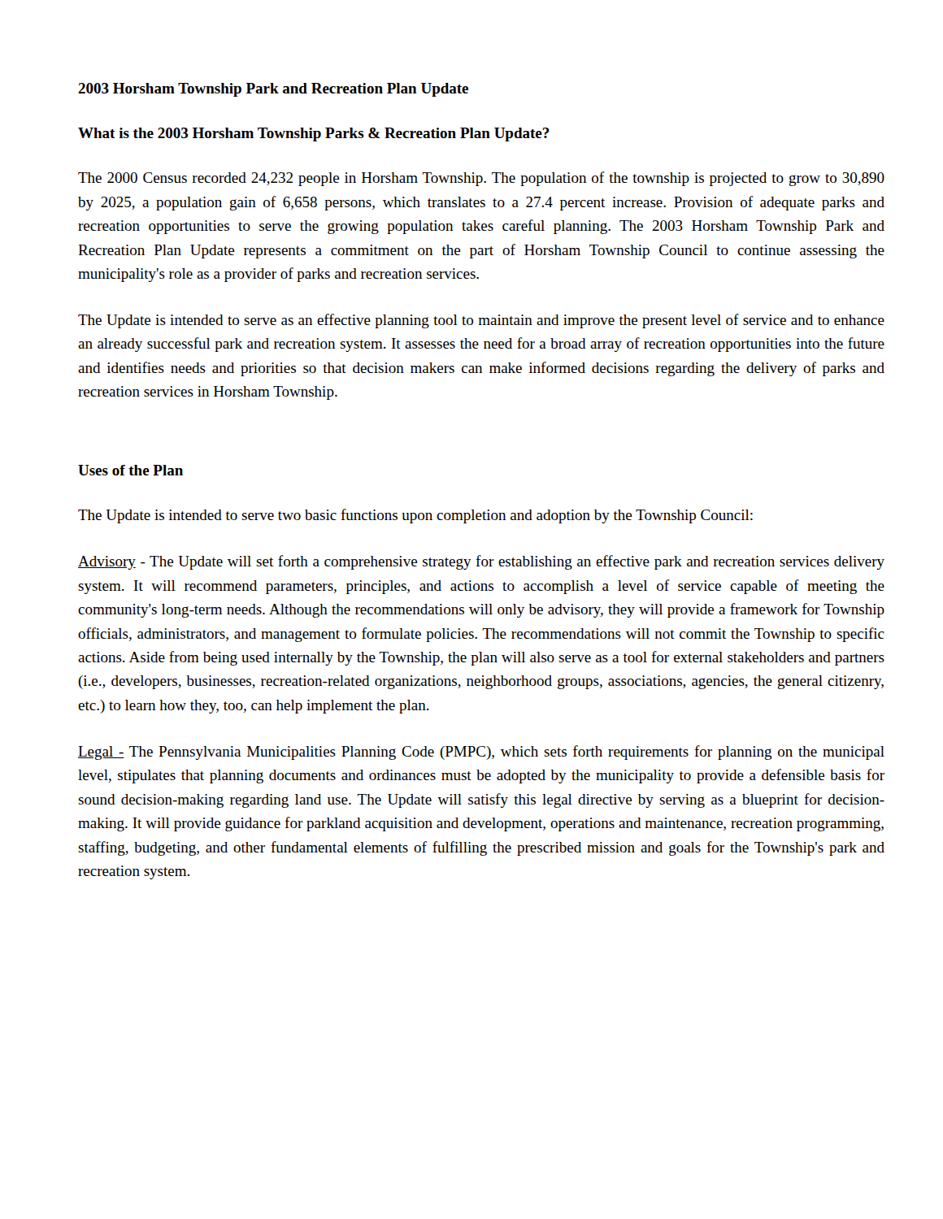2003 Horsham Township Park and Recreation Plan Update
What is the 2003 Horsham Township Parks & Recreation Plan Update?
The 2000 Census recorded 24,232 people in Horsham Township. The population of the township is projected to grow to 30,890 by 2025, a population gain of 6,658 persons, which translates to a 27.4 percent increase. Provision of adequate parks and recreation opportunities to serve the growing population takes careful planning. The 2003 Horsham Township Park and Recreation Plan Update represents a commitment on the part of Horsham Township Council to continue assessing the municipality's role as a provider of parks and recreation services.
The Update is intended to serve as an effective planning tool to maintain and improve the present level of service and to enhance an already successful park and recreation system. It assesses the need for a broad array of recreation opportunities into the future and identifies needs and priorities so that decision makers can make informed decisions regarding the delivery of parks and recreation services in Horsham Township.
Uses of the Plan
The Update is intended to serve two basic functions upon completion and adoption by the Township Council:
Advisory - The Update will set forth a comprehensive strategy for establishing an effective park and recreation services delivery system. It will recommend parameters, principles, and actions to accomplish a level of service capable of meeting the community's long-term needs. Although the recommendations will only be advisory, they will provide a framework for Township officials, administrators, and management to formulate policies. The recommendations will not commit the Township to specific actions. Aside from being used internally by the Township, the plan will also serve as a tool for external stakeholders and partners (i.e., developers, businesses, recreation-related organizations, neighborhood groups, associations, agencies, the general citizenry, etc.) to learn how they, too, can help implement the plan.
Legal - The Pennsylvania Municipalities Planning Code (PMPC), which sets forth requirements for planning on the municipal level, stipulates that planning documents and ordinances must be adopted by the municipality to provide a defensible basis for sound decision-making regarding land use. The Update will satisfy this legal directive by serving as a blueprint for decision-making. It will provide guidance for parkland acquisition and development, operations and maintenance, recreation programming, staffing, budgeting, and other fundamental elements of fulfilling the prescribed mission and goals for the Township's park and recreation system.